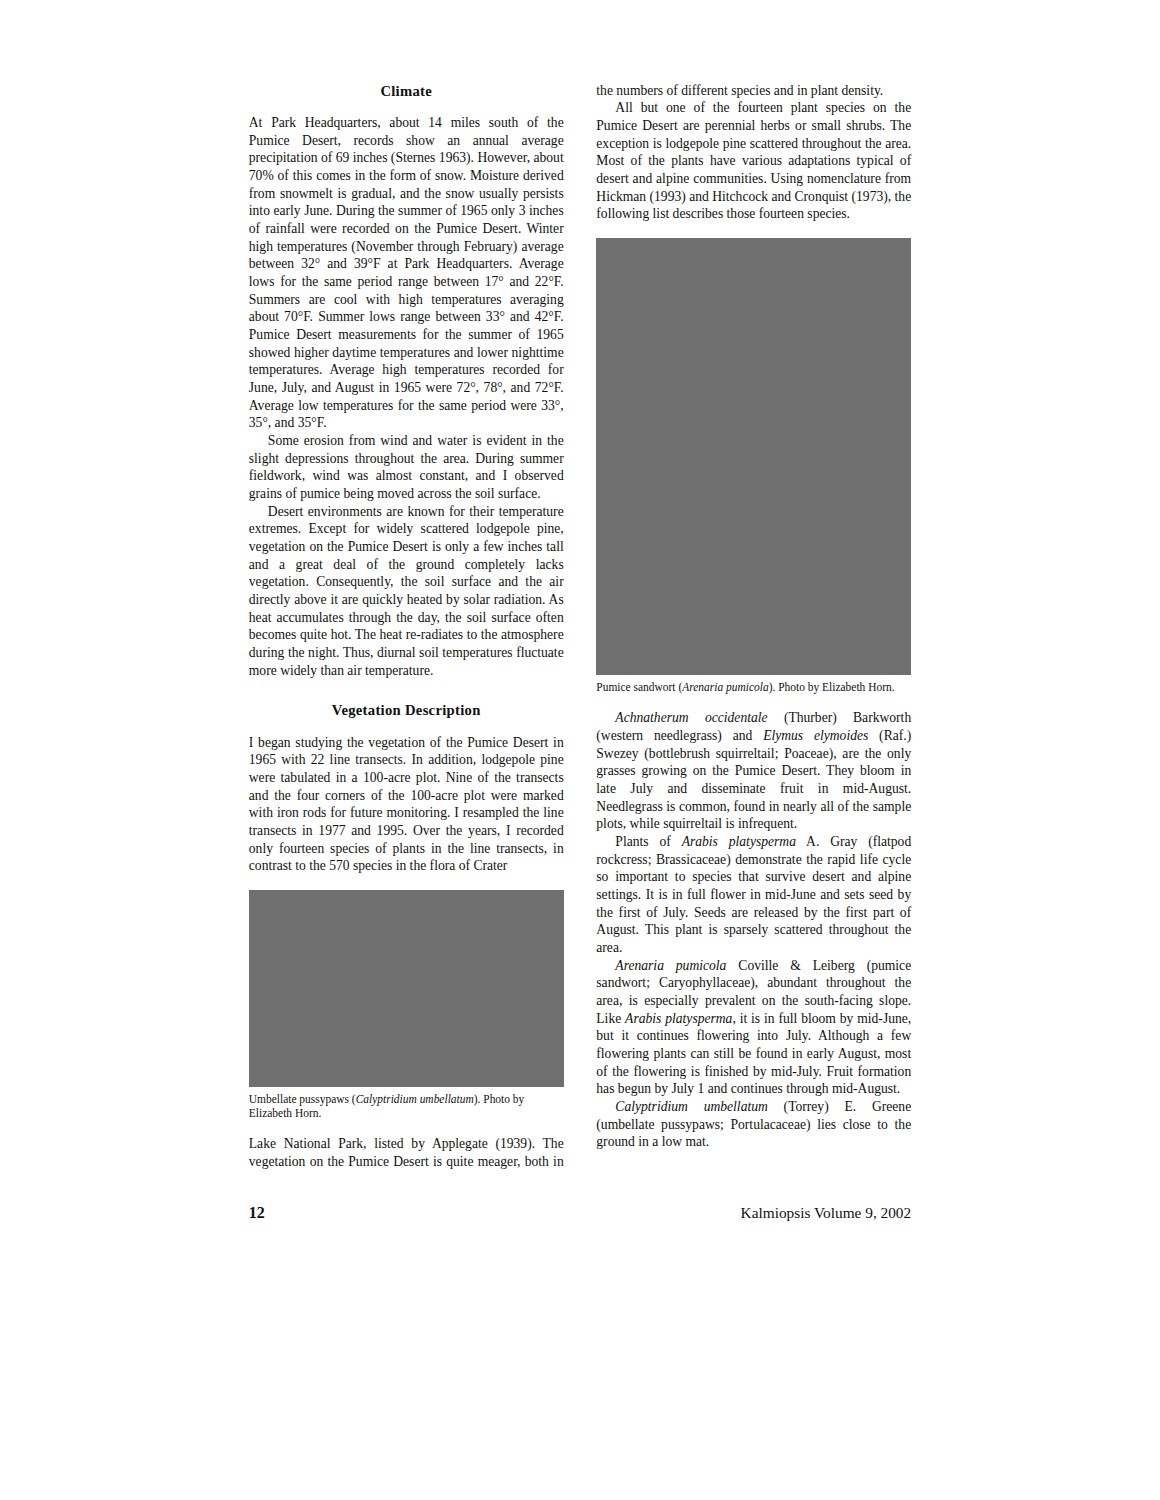Climate
At Park Headquarters, about 14 miles south of the Pumice Desert, records show an annual average precipitation of 69 inches (Sternes 1963). However, about 70% of this comes in the form of snow. Moisture derived from snowmelt is gradual, and the snow usually persists into early June. During the summer of 1965 only 3 inches of rainfall were recorded on the Pumice Desert. Winter high temperatures (November through February) average between 32° and 39°F at Park Headquarters. Average lows for the same period range between 17° and 22°F. Summers are cool with high temperatures averaging about 70°F. Summer lows range between 33° and 42°F. Pumice Desert measurements for the summer of 1965 showed higher daytime temperatures and lower nighttime temperatures. Average high temperatures recorded for June, July, and August in 1965 were 72°, 78°, and 72°F. Average low temperatures for the same period were 33°, 35°, and 35°F.
Some erosion from wind and water is evident in the slight depressions throughout the area. During summer fieldwork, wind was almost constant, and I observed grains of pumice being moved across the soil surface.
Desert environments are known for their temperature extremes. Except for widely scattered lodgepole pine, vegetation on the Pumice Desert is only a few inches tall and a great deal of the ground completely lacks vegetation. Consequently, the soil surface and the air directly above it are quickly heated by solar radiation. As heat accumulates through the day, the soil surface often becomes quite hot. The heat re-radiates to the atmosphere during the night. Thus, diurnal soil temperatures fluctuate more widely than air temperature.
Vegetation Description
I began studying the vegetation of the Pumice Desert in 1965 with 22 line transects. In addition, lodgepole pine were tabulated in a 100-acre plot. Nine of the transects and the four corners of the 100-acre plot were marked with iron rods for future monitoring. I resampled the line transects in 1977 and 1995. Over the years, I recorded only fourteen species of plants in the line transects, in contrast to the 570 species in the flora of Crater
Umbellate pussypaws (Calyptridium umbellatum). Photo by Elizabeth Horn.
Lake National Park, listed by Applegate (1939). The vegetation on the Pumice Desert is quite meager, both in the numbers of different species and in plant density.
All but one of the fourteen plant species on the Pumice Desert are perennial herbs or small shrubs. The exception is lodgepole pine scattered throughout the area. Most of the plants have various adaptations typical of desert and alpine communities. Using nomenclature from Hickman (1993) and Hitchcock and Cronquist (1973), the following list describes those fourteen species.
Pumice sandwort (Arenaria pumicola). Photo by Elizabeth Horn.
Achnatherum occidentale (Thurber) Barkworth (western needlegrass) and Elymus elymoides (Raf.) Swezey (bottlebrush squirreltail; Poaceae), are the only grasses growing on the Pumice Desert. They bloom in late July and disseminate fruit in mid-August. Needlegrass is common, found in nearly all of the sample plots, while squirreltail is infrequent.
Plants of Arabis platysperma A. Gray (flatpod rockcress; Brassicaceae) demonstrate the rapid life cycle so important to species that survive desert and alpine settings. It is in full flower in mid-June and sets seed by the first of July. Seeds are released by the first part of August. This plant is sparsely scattered throughout the area.
Arenaria pumicola Coville & Leiberg (pumice sandwort; Caryophyllaceae), abundant throughout the area, is especially prevalent on the south-facing slope. Like Arabis platysperma, it is in full bloom by mid-June, but it continues flowering into July. Although a few flowering plants can still be found in early August, most of the flowering is finished by mid-July. Fruit formation has begun by July 1 and continues through mid-August.
Calyptridium umbellatum (Torrey) E. Greene (umbellate pussypaws; Portulacaceae) lies close to the ground in a low mat.
12 Kalmiopsis Volume 9, 2002